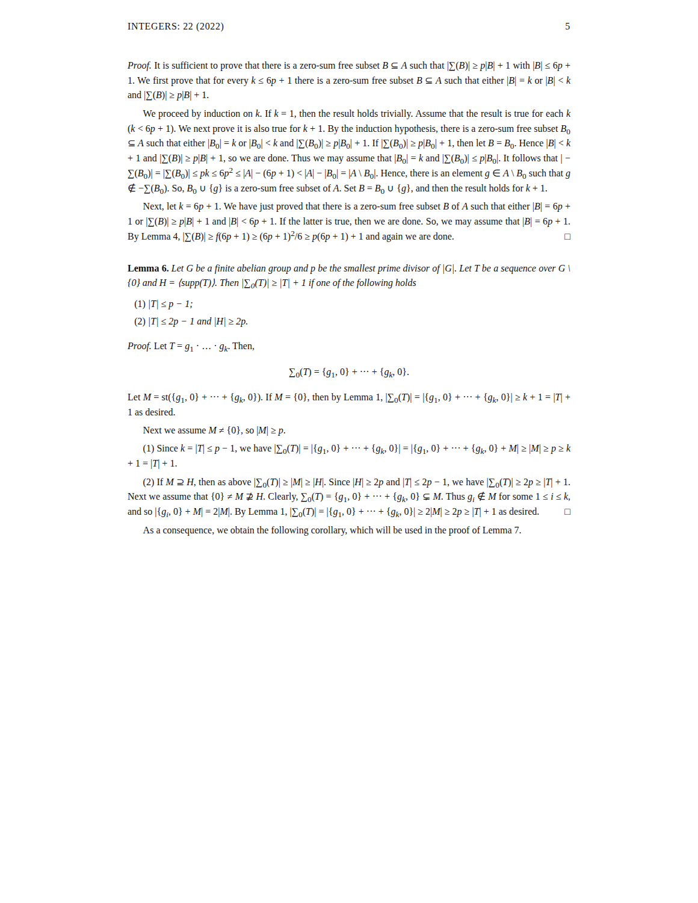INTEGERS: 22 (2022) 5
Proof. It is sufficient to prove that there is a zero-sum free subset B ⊆ A such that |∑(B)| ≥ p|B| + 1 with |B| ≤ 6p + 1. We first prove that for every k ≤ 6p + 1 there is a zero-sum free subset B ⊆ A such that either |B| = k or |B| < k and |∑(B)| ≥ p|B| + 1.
We proceed by induction on k. If k = 1, then the result holds trivially. Assume that the result is true for each k (k < 6p + 1). We next prove it is also true for k + 1. By the induction hypothesis, there is a zero-sum free subset B0 ⊆ A such that either |B0| = k or |B0| < k and |∑(B0)| ≥ p|B0| + 1. If |∑(B0)| ≥ p|B0| + 1, then let B = B0. Hence |B| < k + 1 and |∑(B)| ≥ p|B| + 1, so we are done. Thus we may assume that |B0| = k and |∑(B0)| ≤ p|B0|. It follows that | − ∑(B0)| = |∑(B0)| ≤ pk ≤ 6p2 ≤ |A| − (6p + 1) < |A| − |B0| = |A \ B0|. Hence, there is an element g ∈ A \ B0 such that g ∉ −∑(B0). So, B0 ∪ {g} is a zero-sum free subset of A. Set B = B0 ∪ {g}, and then the result holds for k + 1.
Next, let k = 6p + 1. We have just proved that there is a zero-sum free subset B of A such that either |B| = 6p + 1 or |∑(B)| ≥ p|B| + 1 and |B| < 6p + 1. If the latter is true, then we are done. So, we may assume that |B| = 6p + 1. By Lemma 4, |∑(B)| ≥ f(6p + 1) ≥ (6p + 1)2/6 ≥ p(6p + 1) + 1 and again we are done. □
Lemma 6. Let G be a finite abelian group and p be the smallest prime divisor of |G|. Let T be a sequence over G \ {0} and H = ⟨supp(T)⟩. Then |∑0(T)| ≥ |T| + 1 if one of the following holds
|T| ≤ p − 1;
|T| ≤ 2p − 1 and |H| ≥ 2p.
Proof. Let T = g1 · … · gk. Then,
∑0(T) = {g1, 0} + ··· + {gk, 0}.
Let M = st({g1, 0} + ··· + {gk, 0}). If M = {0}, then by Lemma 1, |∑0(T)| = |{g1, 0} + ··· + {gk, 0}| ≥ k + 1 = |T| + 1 as desired.
Next we assume M ≠ {0}, so |M| ≥ p.
(1) Since k = |T| ≤ p − 1, we have |∑0(T)| = |{g1, 0} + ··· + {gk, 0}| = |{g1, 0} + ··· + {gk, 0} + M| ≥ |M| ≥ p ≥ k + 1 = |T| + 1.
(2) If M ⊇ H, then as above |∑0(T)| ≥ |M| ≥ |H|. Since |H| ≥ 2p and |T| ≤ 2p − 1, we have |∑0(T)| ≥ 2p ≥ |T| + 1. Next we assume that {0} ≠ M ⊉ H. Clearly, ∑0(T) = {g1, 0} + ··· + {gk, 0} ⊊ M. Thus gi ∉ M for some 1 ≤ i ≤ k, and so |{gi, 0} + M| = 2|M|. By Lemma 1, |∑0(T)| = |{g1, 0} + ··· + {gk, 0}| ≥ 2|M| ≥ 2p ≥ |T| + 1 as desired. □
As a consequence, we obtain the following corollary, which will be used in the proof of Lemma 7.